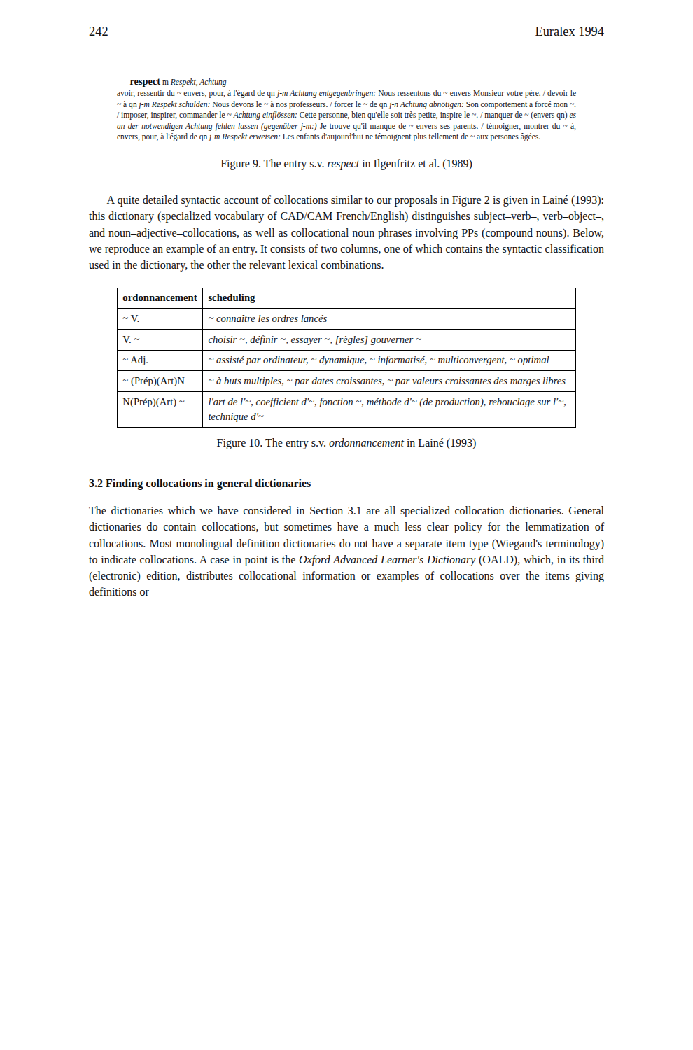242 Euralex 1994
respect m Respekt, Achtung
avoir, ressentir du ~ envers, pour, à l'égard de qn j-m Achtung entgegenbringen: Nous ressentons du ~ envers Monsieur votre père. / devoir le ~ à qn j-m Respekt schulden: Nous devons le ~ à nos professeurs. / forcer le ~ de qn j-n Achtung abnötigen: Son comportement a forcé mon ~. / imposer, inspirer, commander le ~ Achtung einflössen: Cette personne, bien qu'elle soit très petite, inspire le ~. / manquer de ~ (envers qn) es an der notwendigen Achtung fehlen lassen (gegenüber j-m:) Je trouve qu'il manque de ~ envers ses parents. / témoigner, montrer du ~ à, envers, pour, à l'égard de qn j-m Respekt erweisen: Les enfants d'aujourd'hui ne témoignent plus tellement de ~ aux persones âgées.
Figure 9. The entry s.v. respect in Ilgenfritz et al. (1989)
A quite detailed syntactic account of collocations similar to our proposals in Figure 2 is given in Lainé (1993): this dictionary (specialized vocabulary of CAD/CAM French/English) distinguishes subject–verb–, verb–object–, and noun–adjective–collocations, as well as collocational noun phrases involving PPs (compound nouns). Below, we reproduce an example of an entry. It consists of two columns, one of which contains the syntactic classification used in the dictionary, the other the relevant lexical combinations.
| ordonnancement | scheduling |
| --- | --- |
| ~ V. | ~ connaître les ordres lancés |
| V. ~ | choisir ~, définir ~, essayer ~, [règles] gouverner ~ |
| ~ Adj. | ~ assisté par ordinateur, ~ dynamique, ~ informatisé, ~ multiconvergent, ~ optimal |
| ~ (Prép)(Art)N | ~ à buts multiples, ~ par dates croissantes, ~ par valeurs croissantes des marges libres |
| N(Prép)(Art) ~ | l'art de l'~, coefficient d'~, fonction ~, méthode d'~ (de production), rebouclage sur l'~, technique d'~ |
Figure 10. The entry s.v. ordonnancement in Lainé (1993)
3.2 Finding collocations in general dictionaries
The dictionaries which we have considered in Section 3.1 are all specialized collocation dictionaries. General dictionaries do contain collocations, but sometimes have a much less clear policy for the lemmatization of collocations. Most monolingual definition dictionaries do not have a separate item type (Wiegand's terminology) to indicate collocations. A case in point is the Oxford Advanced Learner's Dictionary (OALD), which, in its third (electronic) edition, distributes collocational information or examples of collocations over the items giving definitions or